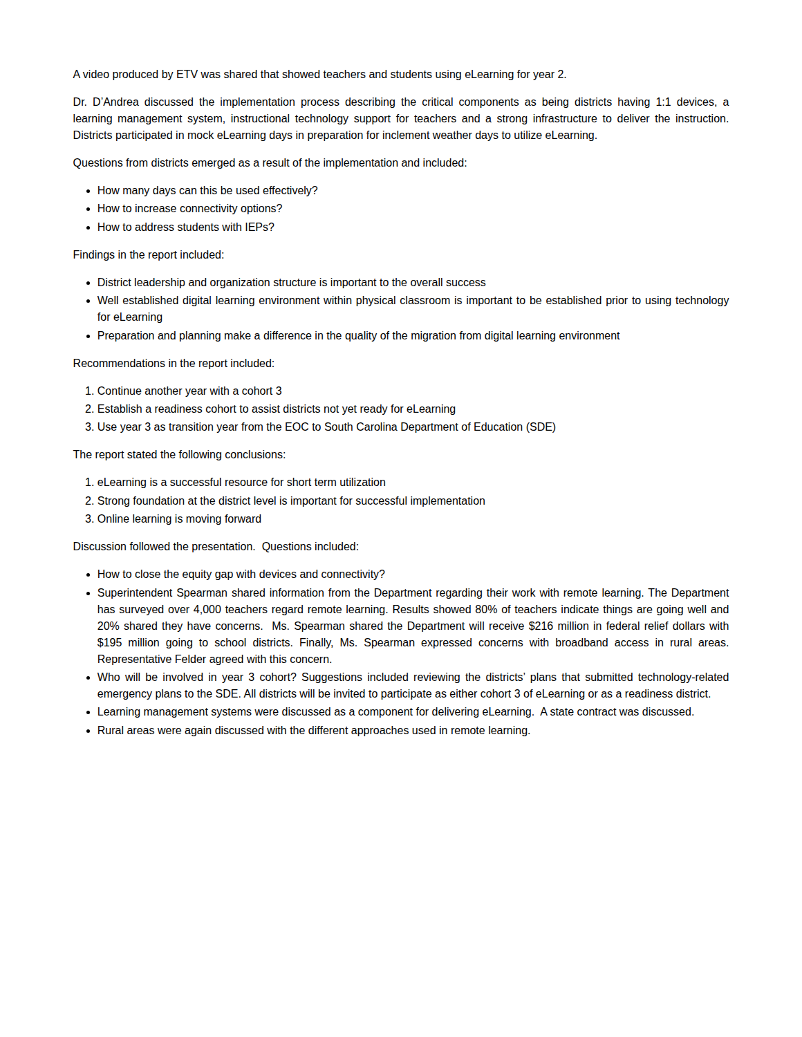A video produced by ETV was shared that showed teachers and students using eLearning for year 2.
Dr. D’Andrea discussed the implementation process describing the critical components as being districts having 1:1 devices, a learning management system, instructional technology support for teachers and a strong infrastructure to deliver the instruction. Districts participated in mock eLearning days in preparation for inclement weather days to utilize eLearning.
Questions from districts emerged as a result of the implementation and included:
How many days can this be used effectively?
How to increase connectivity options?
How to address students with IEPs?
Findings in the report included:
District leadership and organization structure is important to the overall success
Well established digital learning environment within physical classroom is important to be established prior to using technology for eLearning
Preparation and planning make a difference in the quality of the migration from digital learning environment
Recommendations in the report included:
Continue another year with a cohort 3
Establish a readiness cohort to assist districts not yet ready for eLearning
Use year 3 as transition year from the EOC to South Carolina Department of Education (SDE)
The report stated the following conclusions:
eLearning is a successful resource for short term utilization
Strong foundation at the district level is important for successful implementation
Online learning is moving forward
Discussion followed the presentation. Questions included:
How to close the equity gap with devices and connectivity?
Superintendent Spearman shared information from the Department regarding their work with remote learning. The Department has surveyed over 4,000 teachers regard remote learning. Results showed 80% of teachers indicate things are going well and 20% shared they have concerns. Ms. Spearman shared the Department will receive $216 million in federal relief dollars with $195 million going to school districts. Finally, Ms. Spearman expressed concerns with broadband access in rural areas. Representative Felder agreed with this concern.
Who will be involved in year 3 cohort? Suggestions included reviewing the districts’ plans that submitted technology-related emergency plans to the SDE. All districts will be invited to participate as either cohort 3 of eLearning or as a readiness district.
Learning management systems were discussed as a component for delivering eLearning. A state contract was discussed.
Rural areas were again discussed with the different approaches used in remote learning.